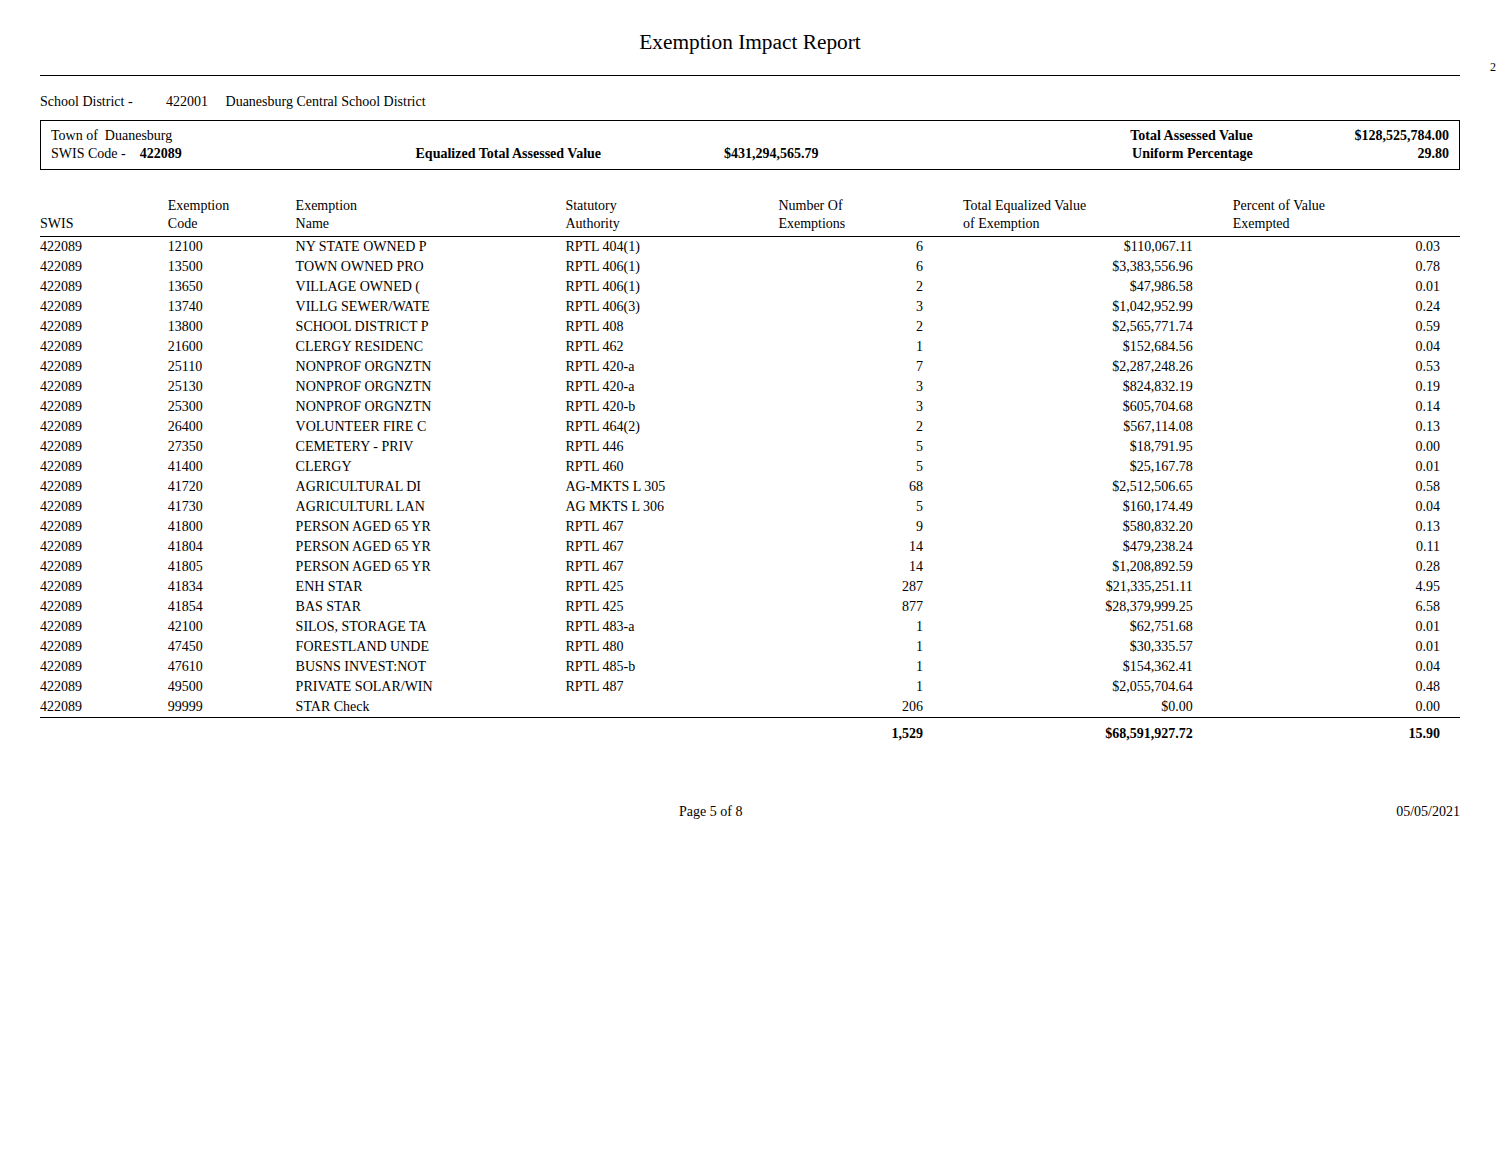2
Exemption Impact Report
School District - 422001 Duanesburg Central School District
| Town of Duanesburg | | | Total Assessed Value | $128,525,784.00 |
| SWIS Code - 422089 | Equalized Total Assessed Value | $431,294,565.79 | Uniform Percentage | 29.80 |
| | Exemption | Exemption | Statutory | Number Of | Total Equalized Value | Percent of Value |
| --- | --- | --- | --- | --- | --- | --- |
| SWIS | Code | Name | Authority | Exemptions | of Exemption | Exempted |
| 422089 | 12100 | NY STATE OWNED P | RPTL 404(1) | 6 | $110,067.11 | 0.03 |
| 422089 | 13500 | TOWN OWNED PRO | RPTL 406(1) | 6 | $3,383,556.96 | 0.78 |
| 422089 | 13650 | VILLAGE OWNED ( | RPTL 406(1) | 2 | $47,986.58 | 0.01 |
| 422089 | 13740 | VILLG SEWER/WATE | RPTL 406(3) | 3 | $1,042,952.99 | 0.24 |
| 422089 | 13800 | SCHOOL DISTRICT P | RPTL 408 | 2 | $2,565,771.74 | 0.59 |
| 422089 | 21600 | CLERGY RESIDENC | RPTL 462 | 1 | $152,684.56 | 0.04 |
| 422089 | 25110 | NONPROF ORGNZTN | RPTL 420-a | 7 | $2,287,248.26 | 0.53 |
| 422089 | 25130 | NONPROF ORGNZTN | RPTL 420-a | 3 | $824,832.19 | 0.19 |
| 422089 | 25300 | NONPROF ORGNZTN | RPTL 420-b | 3 | $605,704.68 | 0.14 |
| 422089 | 26400 | VOLUNTEER FIRE C | RPTL 464(2) | 2 | $567,114.08 | 0.13 |
| 422089 | 27350 | CEMETERY - PRIV | RPTL 446 | 5 | $18,791.95 | 0.00 |
| 422089 | 41400 | CLERGY | RPTL 460 | 5 | $25,167.78 | 0.01 |
| 422089 | 41720 | AGRICULTURAL DI | AG-MKTS L 305 | 68 | $2,512,506.65 | 0.58 |
| 422089 | 41730 | AGRICULTURL LAN | AG MKTS L 306 | 5 | $160,174.49 | 0.04 |
| 422089 | 41800 | PERSON AGED 65 YR | RPTL 467 | 9 | $580,832.20 | 0.13 |
| 422089 | 41804 | PERSON AGED 65 YR | RPTL 467 | 14 | $479,238.24 | 0.11 |
| 422089 | 41805 | PERSON AGED 65 YR | RPTL 467 | 14 | $1,208,892.59 | 0.28 |
| 422089 | 41834 | ENH STAR | RPTL 425 | 287 | $21,335,251.11 | 4.95 |
| 422089 | 41854 | BAS STAR | RPTL 425 | 877 | $28,379,999.25 | 6.58 |
| 422089 | 42100 | SILOS, STORAGE TA | RPTL 483-a | 1 | $62,751.68 | 0.01 |
| 422089 | 47450 | FORESTLAND UNDE | RPTL 480 | 1 | $30,335.57 | 0.01 |
| 422089 | 47610 | BUSNS INVEST:NOT | RPTL 485-b | 1 | $154,362.41 | 0.04 |
| 422089 | 49500 | PRIVATE SOLAR/WIN | RPTL 487 | 1 | $2,055,704.64 | 0.48 |
| 422089 | 99999 | STAR Check | | 206 | $0.00 | 0.00 |
| | | | | 1,529 | $68,591,927.72 | 15.90 |
Page 5 of 8
05/05/2021